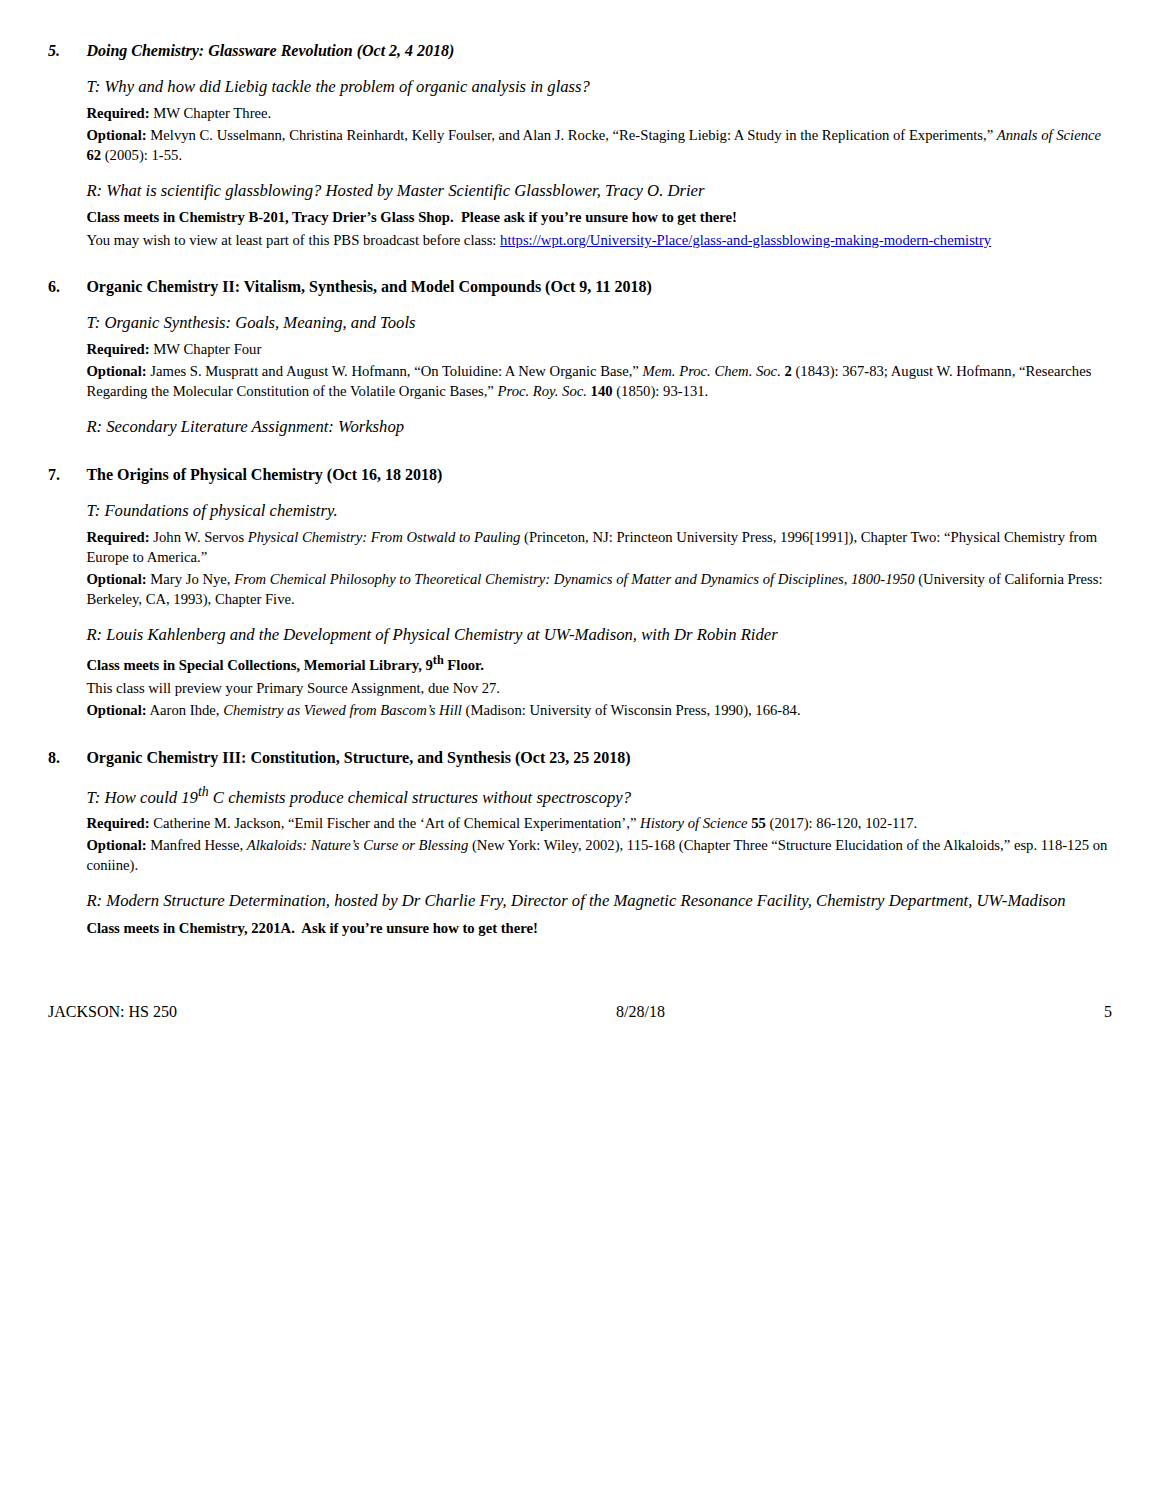Doing Chemistry: Glassware Revolution (Oct 2, 4 2018)
T: Why and how did Liebig tackle the problem of organic analysis in glass?
Required: MW Chapter Three.
Optional: Melvyn C. Usselmann, Christina Reinhardt, Kelly Foulser, and Alan J. Rocke, “Re-Staging Liebig: A Study in the Replication of Experiments,” Annals of Science 62 (2005): 1-55.
R: What is scientific glassblowing? Hosted by Master Scientific Glassblower, Tracy O. Drier
Class meets in Chemistry B-201, Tracy Drier’s Glass Shop. Please ask if you’re unsure how to get there!
You may wish to view at least part of this PBS broadcast before class: https://wpt.org/University-Place/glass-and-glassblowing-making-modern-chemistry
Organic Chemistry II: Vitalism, Synthesis, and Model Compounds (Oct 9, 11 2018)
T: Organic Synthesis: Goals, Meaning, and Tools
Required: MW Chapter Four
Optional: James S. Muspratt and August W. Hofmann, “On Toluidine: A New Organic Base,” Mem. Proc. Chem. Soc. 2 (1843): 367-83; August W. Hofmann, “Researches Regarding the Molecular Constitution of the Volatile Organic Bases,” Proc. Roy. Soc. 140 (1850): 93-131.
R: Secondary Literature Assignment: Workshop
The Origins of Physical Chemistry (Oct 16, 18 2018)
T: Foundations of physical chemistry.
Required: John W. Servos Physical Chemistry: From Ostwald to Pauling (Princeton, NJ: Princteon University Press, 1996[1991]), Chapter Two: “Physical Chemistry from Europe to America.”
Optional: Mary Jo Nye, From Chemical Philosophy to Theoretical Chemistry: Dynamics of Matter and Dynamics of Disciplines, 1800-1950 (University of California Press: Berkeley, CA, 1993), Chapter Five.
R: Louis Kahlenberg and the Development of Physical Chemistry at UW-Madison, with Dr Robin Rider
Class meets in Special Collections, Memorial Library, 9th Floor.
This class will preview your Primary Source Assignment, due Nov 27.
Optional: Aaron Ihde, Chemistry as Viewed from Bascom’s Hill (Madison: University of Wisconsin Press, 1990), 166-84.
Organic Chemistry III: Constitution, Structure, and Synthesis (Oct 23, 25 2018)
T: How could 19th C chemists produce chemical structures without spectroscopy?
Required: Catherine M. Jackson, “Emil Fischer and the ‘Art of Chemical Experimentation’,” History of Science 55 (2017): 86-120, 102-117.
Optional: Manfred Hesse, Alkaloids: Nature’s Curse or Blessing (New York: Wiley, 2002), 115-168 (Chapter Three “Structure Elucidation of the Alkaloids,” esp. 118-125 on coniine).
R: Modern Structure Determination, hosted by Dr Charlie Fry, Director of the Magnetic Resonance Facility, Chemistry Department, UW-Madison
Class meets in Chemistry, 2201A. Ask if you’re unsure how to get there!
JACKSON: HS 250 8/28/18 5